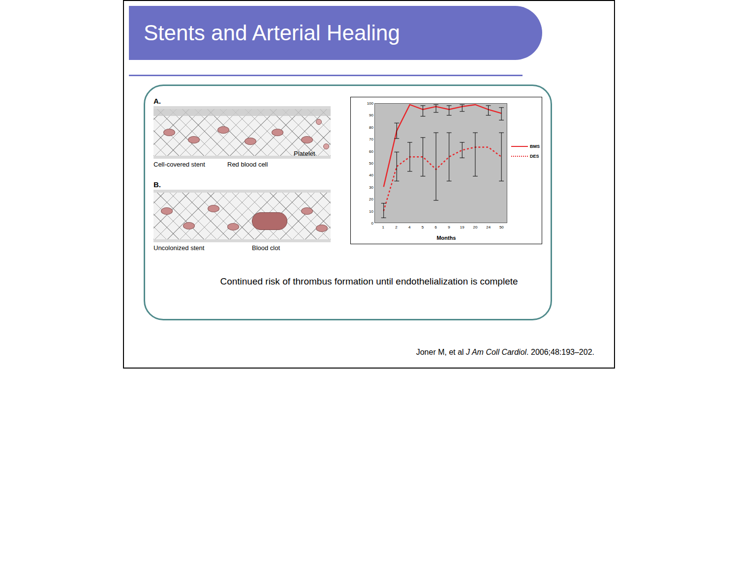Stents and Arterial Healing
A.
Cell-covered stent
Red blood cell
Platelet
B.
Uncolonized stent
Blood clot
Mean % Endothelialization
100 90 80 70 60 50 40 30 20 10 0
1 2 4 5 6 9 19 20 24 50
Months
BMS
DES
Continued risk of thrombus formation until endothelialization is complete
Joner M, et al J Am Coll Cardiol. 2006;48:193–202.